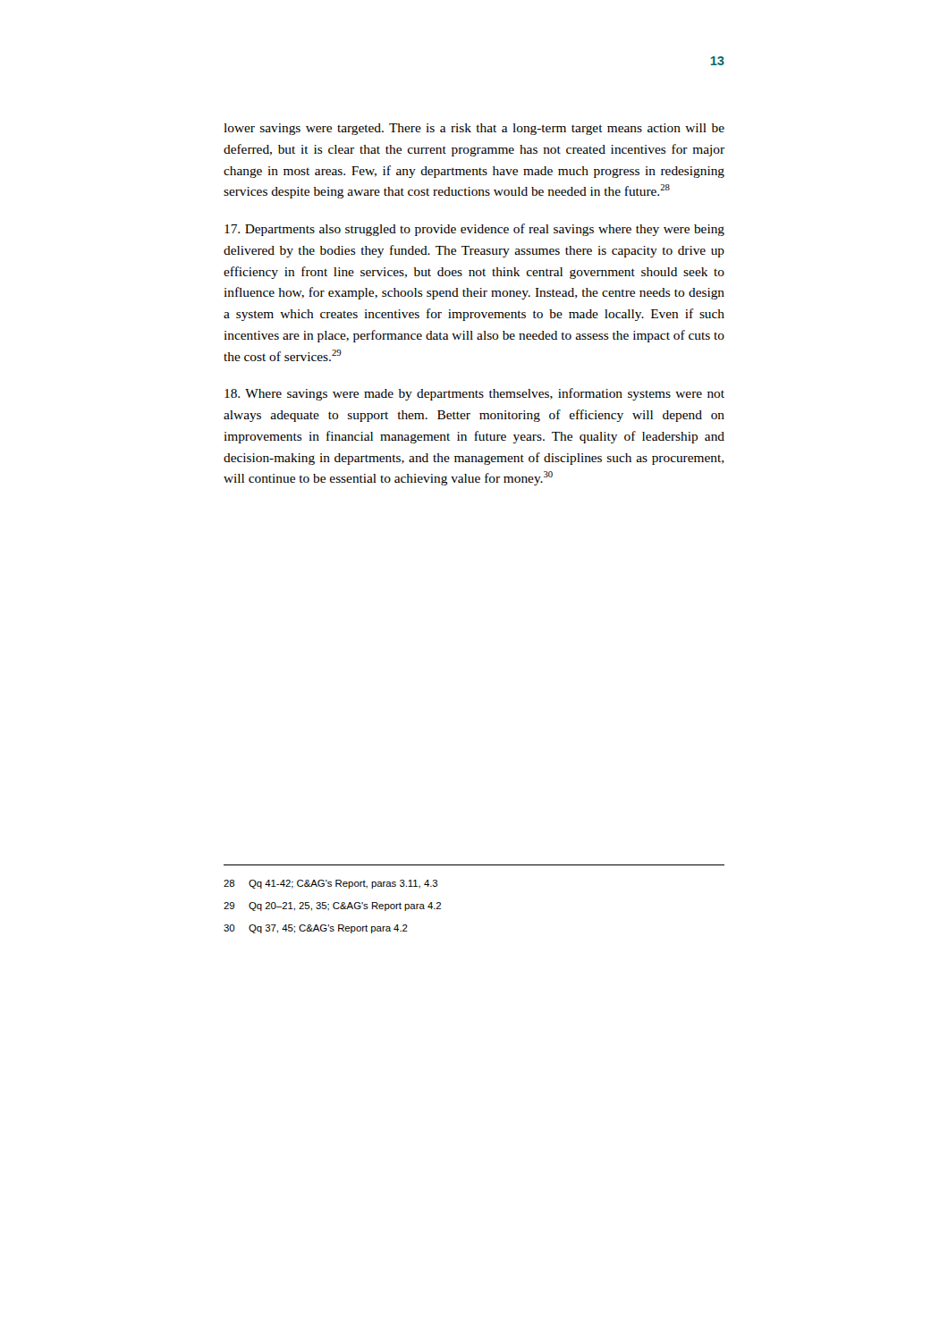13
lower savings were targeted. There is a risk that a long-term target means action will be deferred, but it is clear that the current programme has not created incentives for major change in most areas. Few, if any departments have made much progress in redesigning services despite being aware that cost reductions would be needed in the future.28
17. Departments also struggled to provide evidence of real savings where they were being delivered by the bodies they funded. The Treasury assumes there is capacity to drive up efficiency in front line services, but does not think central government should seek to influence how, for example, schools spend their money. Instead, the centre needs to design a system which creates incentives for improvements to be made locally. Even if such incentives are in place, performance data will also be needed to assess the impact of cuts to the cost of services.29
18. Where savings were made by departments themselves, information systems were not always adequate to support them. Better monitoring of efficiency will depend on improvements in financial management in future years. The quality of leadership and decision-making in departments, and the management of disciplines such as procurement, will continue to be essential to achieving value for money.30
28 Qq 41-42; C&AG's Report, paras 3.11, 4.3
29 Qq 20–21, 25, 35; C&AG's Report para 4.2
30 Qq 37, 45; C&AG's Report para 4.2